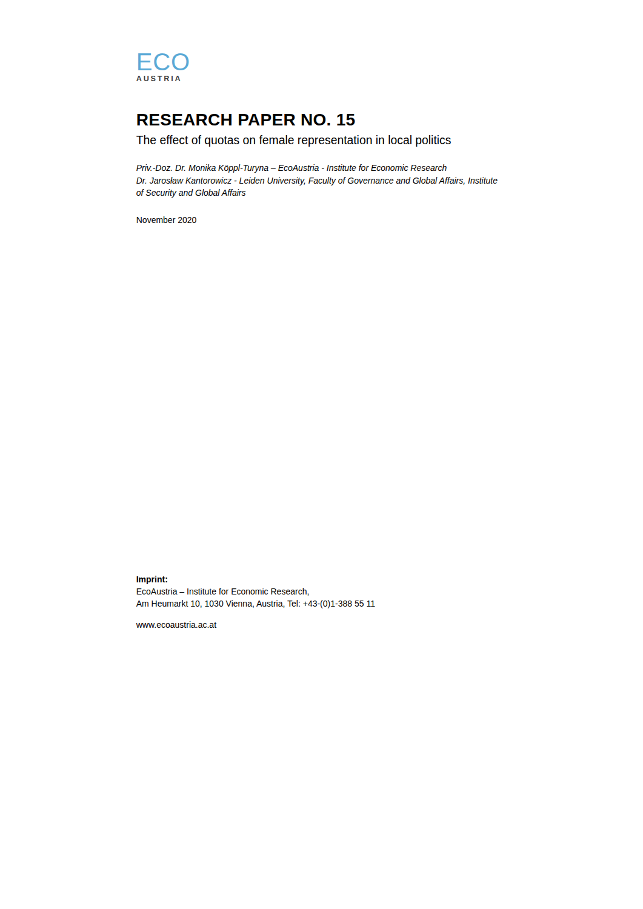ECO AUSTRIA
RESEARCH PAPER NO. 15
The effect of quotas on female representation in local politics
Priv.-Doz. Dr. Monika Köppl-Turyna – EcoAustria - Institute for Economic Research
Dr. Jarosław Kantorowicz - Leiden University, Faculty of Governance and Global Affairs, Institute of Security and Global Affairs
November 2020
Imprint:
EcoAustria – Institute for Economic Research,
Am Heumarkt 10, 1030 Vienna, Austria, Tel: +43-(0)1-388 55 11
www.ecoaustria.ac.at